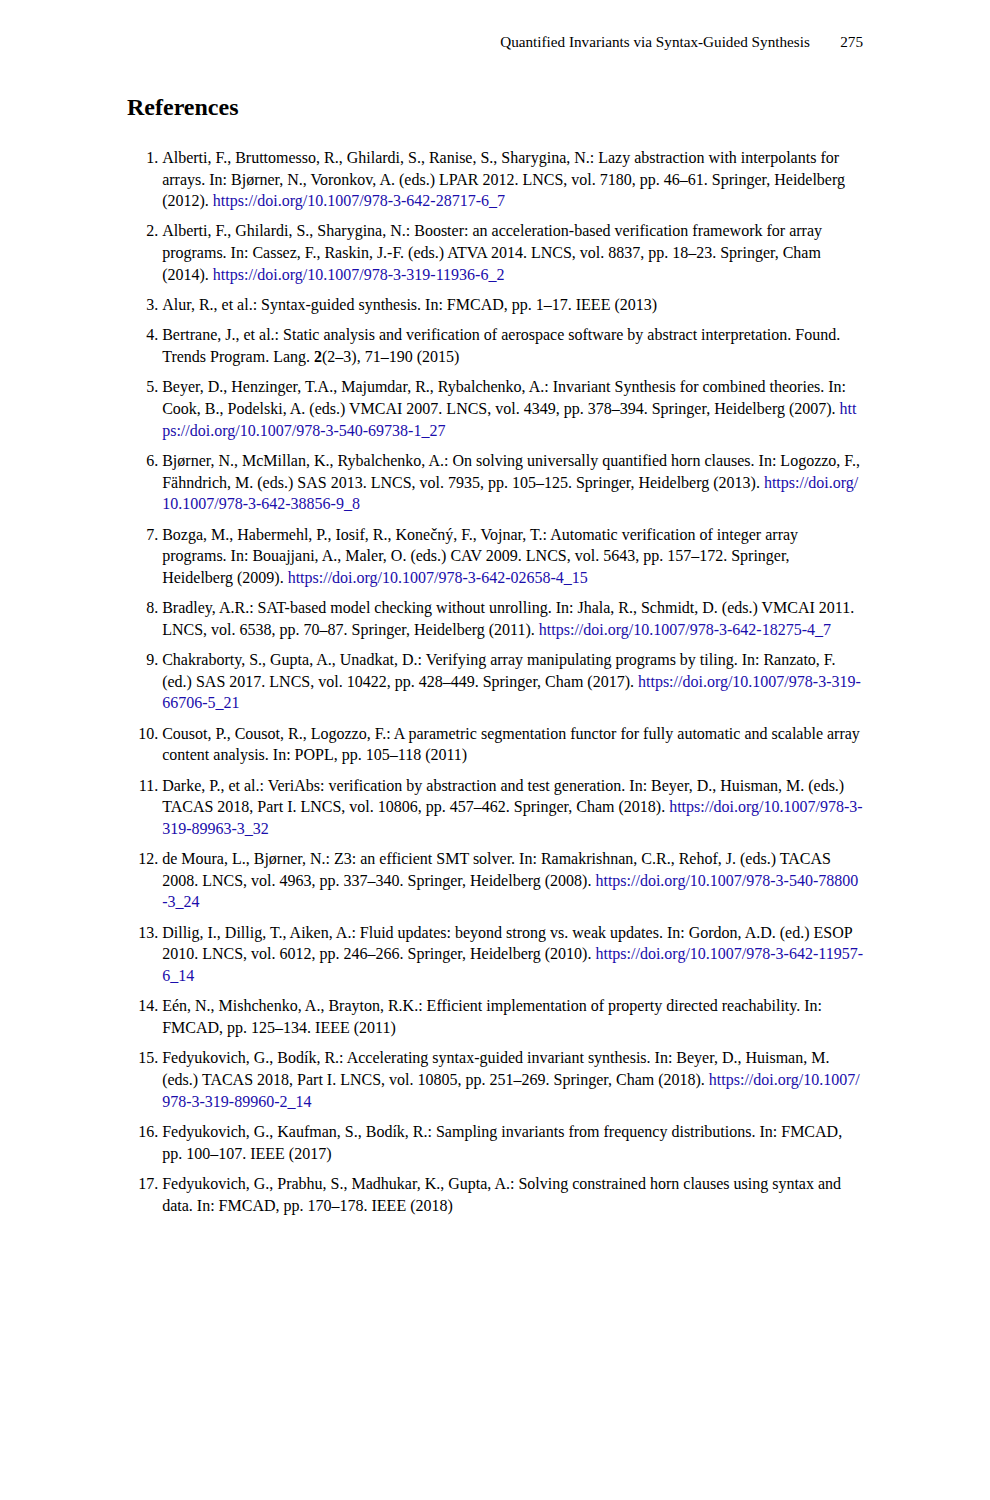Quantified Invariants via Syntax-Guided Synthesis 275
References
Alberti, F., Bruttomesso, R., Ghilardi, S., Ranise, S., Sharygina, N.: Lazy abstraction with interpolants for arrays. In: Bjørner, N., Voronkov, A. (eds.) LPAR 2012. LNCS, vol. 7180, pp. 46–61. Springer, Heidelberg (2012). https://doi.org/10.1007/978-3-642-28717-6_7
Alberti, F., Ghilardi, S., Sharygina, N.: Booster: an acceleration-based verification framework for array programs. In: Cassez, F., Raskin, J.-F. (eds.) ATVA 2014. LNCS, vol. 8837, pp. 18–23. Springer, Cham (2014). https://doi.org/10.1007/978-3-319-11936-6_2
Alur, R., et al.: Syntax-guided synthesis. In: FMCAD, pp. 1–17. IEEE (2013)
Bertrane, J., et al.: Static analysis and verification of aerospace software by abstract interpretation. Found. Trends Program. Lang. 2(2–3), 71–190 (2015)
Beyer, D., Henzinger, T.A., Majumdar, R., Rybalchenko, A.: Invariant Synthesis for combined theories. In: Cook, B., Podelski, A. (eds.) VMCAI 2007. LNCS, vol. 4349, pp. 378–394. Springer, Heidelberg (2007). https://doi.org/10.1007/978-3-540-69738-1_27
Bjørner, N., McMillan, K., Rybalchenko, A.: On solving universally quantified horn clauses. In: Logozzo, F., Fähndrich, M. (eds.) SAS 2013. LNCS, vol. 7935, pp. 105–125. Springer, Heidelberg (2013). https://doi.org/10.1007/978-3-642-38856-9_8
Bozga, M., Habermehl, P., Iosif, R., Konečný, F., Vojnar, T.: Automatic verification of integer array programs. In: Bouajjani, A., Maler, O. (eds.) CAV 2009. LNCS, vol. 5643, pp. 157–172. Springer, Heidelberg (2009). https://doi.org/10.1007/978-3-642-02658-4_15
Bradley, A.R.: SAT-based model checking without unrolling. In: Jhala, R., Schmidt, D. (eds.) VMCAI 2011. LNCS, vol. 6538, pp. 70–87. Springer, Heidelberg (2011). https://doi.org/10.1007/978-3-642-18275-4_7
Chakraborty, S., Gupta, A., Unadkat, D.: Verifying array manipulating programs by tiling. In: Ranzato, F. (ed.) SAS 2017. LNCS, vol. 10422, pp. 428–449. Springer, Cham (2017). https://doi.org/10.1007/978-3-319-66706-5_21
Cousot, P., Cousot, R., Logozzo, F.: A parametric segmentation functor for fully automatic and scalable array content analysis. In: POPL, pp. 105–118 (2011)
Darke, P., et al.: VeriAbs: verification by abstraction and test generation. In: Beyer, D., Huisman, M. (eds.) TACAS 2018, Part I. LNCS, vol. 10806, pp. 457–462. Springer, Cham (2018). https://doi.org/10.1007/978-3-319-89963-3_32
de Moura, L., Bjørner, N.: Z3: an efficient SMT solver. In: Ramakrishnan, C.R., Rehof, J. (eds.) TACAS 2008. LNCS, vol. 4963, pp. 337–340. Springer, Heidelberg (2008). https://doi.org/10.1007/978-3-540-78800-3_24
Dillig, I., Dillig, T., Aiken, A.: Fluid updates: beyond strong vs. weak updates. In: Gordon, A.D. (ed.) ESOP 2010. LNCS, vol. 6012, pp. 246–266. Springer, Heidelberg (2010). https://doi.org/10.1007/978-3-642-11957-6_14
Eén, N., Mishchenko, A., Brayton, R.K.: Efficient implementation of property directed reachability. In: FMCAD, pp. 125–134. IEEE (2011)
Fedyukovich, G., Bodík, R.: Accelerating syntax-guided invariant synthesis. In: Beyer, D., Huisman, M. (eds.) TACAS 2018, Part I. LNCS, vol. 10805, pp. 251–269. Springer, Cham (2018). https://doi.org/10.1007/978-3-319-89960-2_14
Fedyukovich, G., Kaufman, S., Bodík, R.: Sampling invariants from frequency distributions. In: FMCAD, pp. 100–107. IEEE (2017)
Fedyukovich, G., Prabhu, S., Madhukar, K., Gupta, A.: Solving constrained horn clauses using syntax and data. In: FMCAD, pp. 170–178. IEEE (2018)